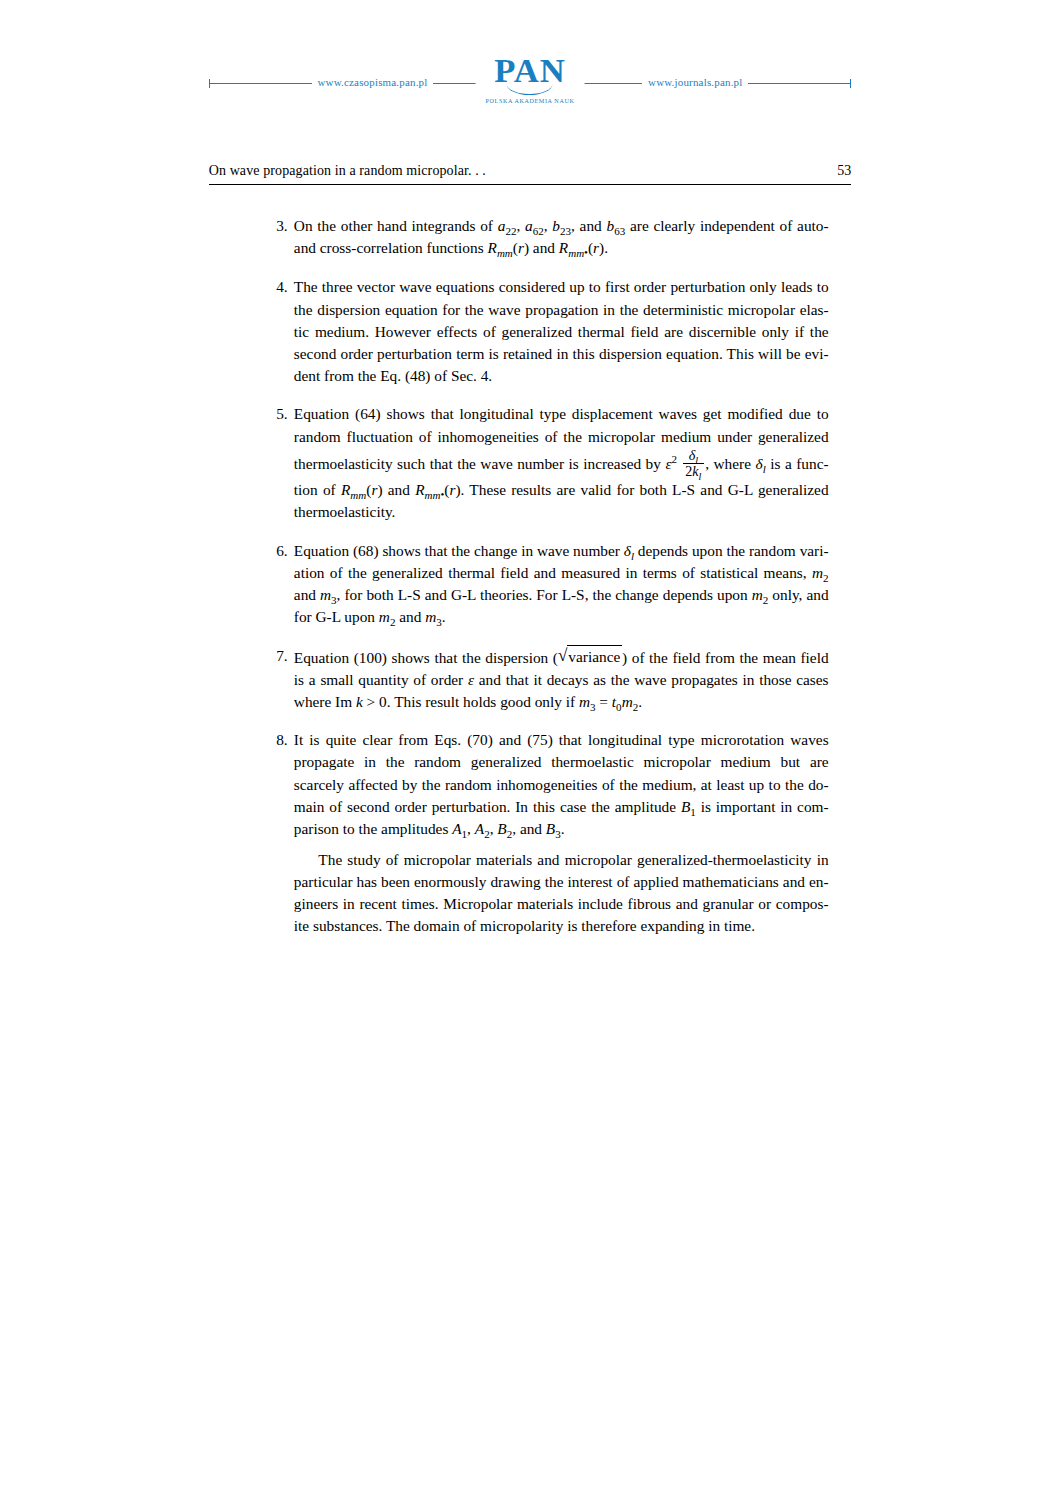www.czasopisma.pan.pl www.journals.pan.pl
PAN
POLSKA AKADEMIA NAUK
On wave propagation in a random micropolar. . . 53
3.
On the other hand integrands of a22, a62, b23, and b63 are clearly independent of auto- and cross-correlation functions Rmm(r) and Rmm•(r).
4.
The three vector wave equations considered up to first order perturbation only leads to the dispersion equation for the wave propagation in the deterministic micropolar elastic medium. However effects of generalized thermal field are discernible only if the second order perturbation term is retained in this dispersion equation. This will be evident from the Eq. (48) of Sec. 4.
5.
Equation (64) shows that longitudinal type displacement waves get modified due to random fluctuation of inhomogeneities of the micropolar medium under generalized thermoelasticity such that the wave number is increased by ε2 δl 2kl, where δl is a function of Rmm(r) and Rmm•(r). These results are valid for both L-S and G-L generalized thermoelasticity.
6.
Equation (68) shows that the change in wave number δl depends upon the random variation of the generalized thermal field and measured in terms of statistical means, m2 and m3, for both L-S and G-L theories. For L-S, the change depends upon m2 only, and for G-L upon m2 and m3.
7.
Equation (100) shows that the dispersion (variance) of the field from the mean field is a small quantity of order ε and that it decays as the wave propagates in those cases where Im k > 0. This result holds good only if m3 = t0m2.
8.
It is quite clear from Eqs. (70) and (75) that longitudinal type microrotation waves propagate in the random generalized thermoelastic micropolar medium but are scarcely affected by the random inhomogeneities of the medium, at least up to the domain of second order perturbation. In this case the amplitude B1 is important in comparison to the amplitudes A1, A2, B2, and B3.
The study of micropolar materials and micropolar generalized-thermoelasticity in particular has been enormously drawing the interest of applied mathematicians and engineers in recent times. Micropolar materials include fibrous and granular or composite substances. The domain of micropolarity is therefore expanding in time.